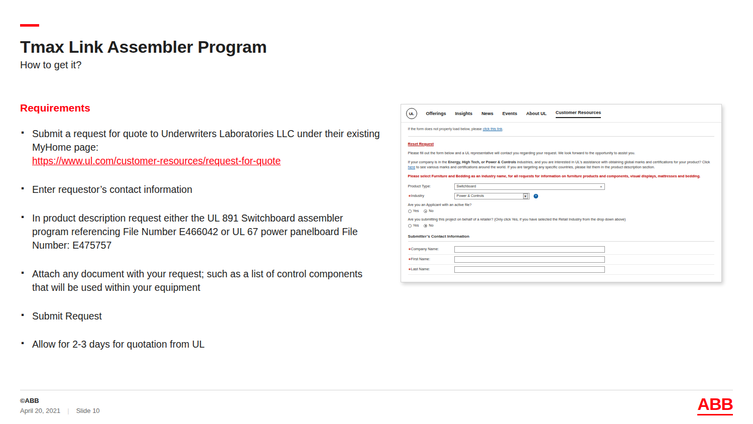Tmax Link Assembler Program
How to get it?
Requirements
Submit a request for quote to Underwriters Laboratories LLC under their existing MyHome page:
https://www.ul.com/customer-resources/request-for-quote
Enter requestor’s contact information
In product description request either the UL 891 Switchboard assembler program referencing File Number E466042 or UL 67 power panelboard File Number: E475757
Attach any document with your request; such as a list of control components that will be used within your equipment
Submit Request
Allow for 2-3 days for quotation from UL
UL
Offerings Insights News Events About UL Customer Resources
If the form does not properly load below, please click this link.
Reset Request
Please fill out the form below and a UL representative will contact you regarding your request. We look forward to the opportunity to assist you.
If your company is in the Energy, High Tech, or Power & Controls industries, and you are interested in UL’s assistance with obtaining global marks and certifications for your product? Click here to see various marks and certifications around the world. If you are targeting any specific countries, please list them in the product description section.
Please select Furniture and Bedding as an industry name, for all requests for information on furniture products and components, visual displays, mattresses and bedding.
Product Type:
Switchboard×
Industry
Power & Controls▼
?
Are you an Applicant with an active file?
Yes No
Are you submitting this project on behalf of a retailer? (Only click Yes, if you have selected the Retail Industry from the drop down above)
Yes No
Submitter’s Contact Information
Company Name:
First Name:
Last Name:
©ABB
April 20, 2021 | Slide 10
ABB